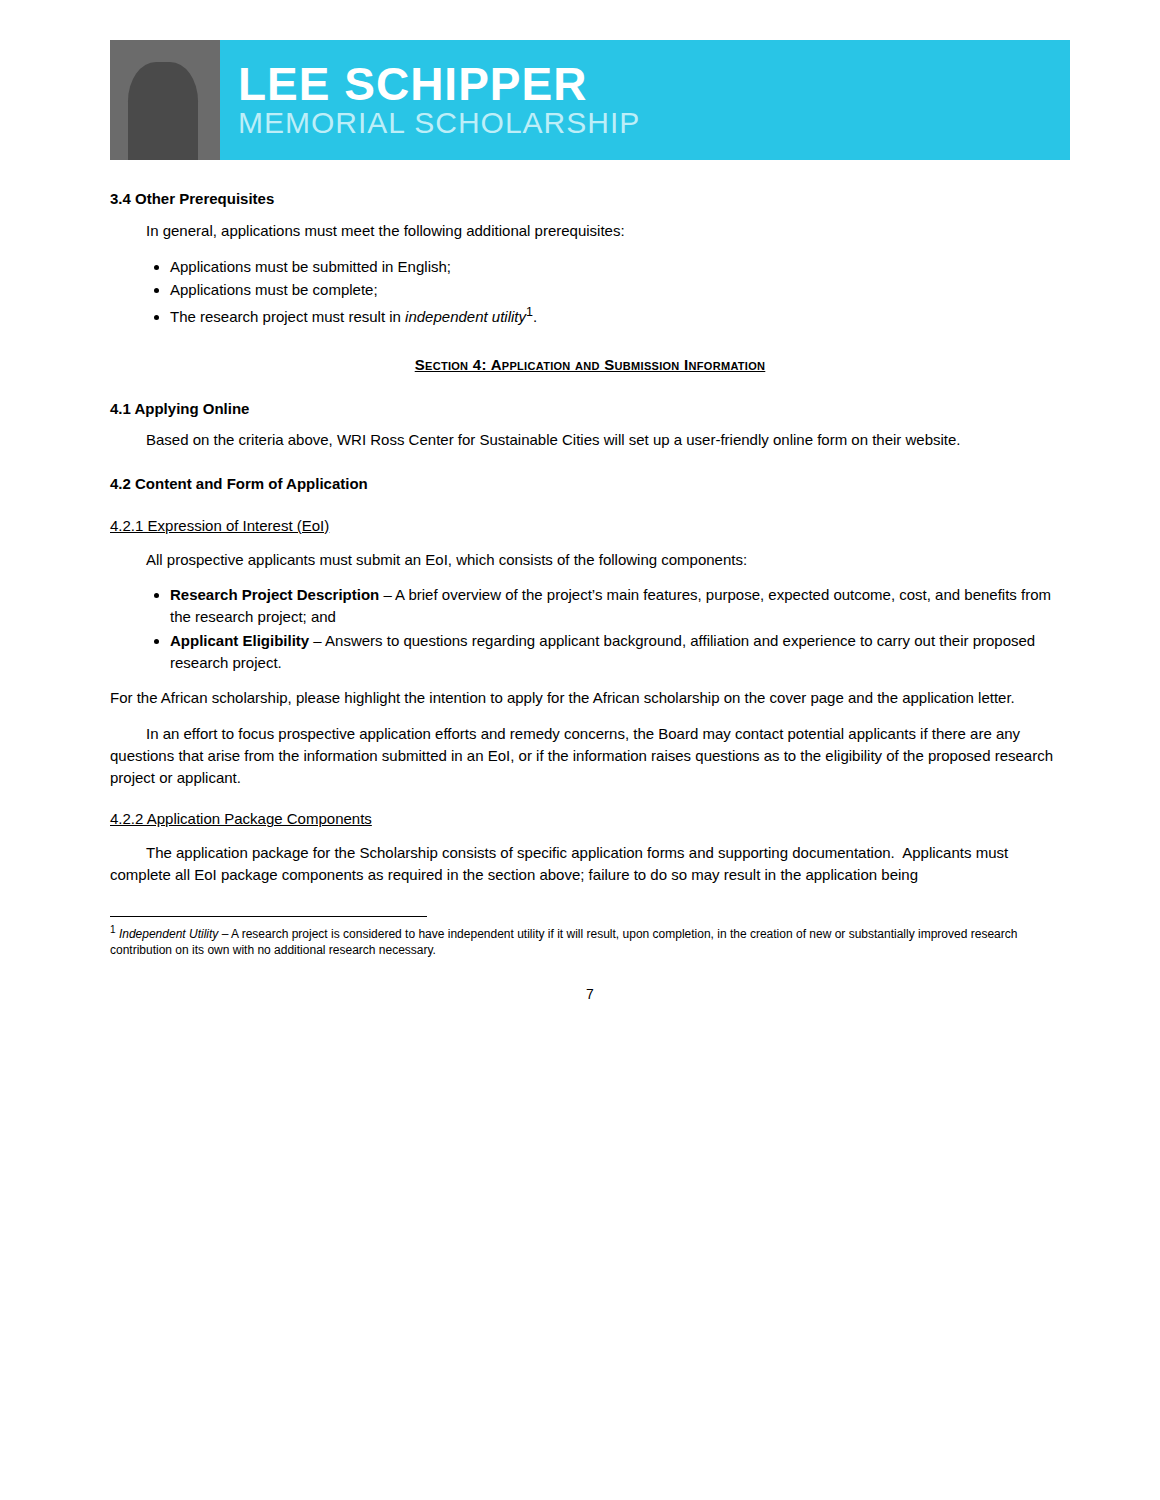LEE SCHIPPER
MEMORIAL SCHOLARSHIP
3.4 Other Prerequisites
In general, applications must meet the following additional prerequisites:
Applications must be submitted in English;
Applications must be complete;
The research project must result in independent utility1.
Section 4: Application and Submission Information
4.1 Applying Online
Based on the criteria above, WRI Ross Center for Sustainable Cities will set up a user-friendly online form on their website.
4.2 Content and Form of Application
4.2.1 Expression of Interest (EoI)
All prospective applicants must submit an EoI, which consists of the following components:
Research Project Description – A brief overview of the project’s main features, purpose, expected outcome, cost, and benefits from the research project; and
Applicant Eligibility – Answers to questions regarding applicant background, affiliation and experience to carry out their proposed research project.
For the African scholarship, please highlight the intention to apply for the African scholarship on the cover page and the application letter.
In an effort to focus prospective application efforts and remedy concerns, the Board may contact potential applicants if there are any questions that arise from the information submitted in an EoI, or if the information raises questions as to the eligibility of the proposed research project or applicant.
4.2.2 Application Package Components
The application package for the Scholarship consists of specific application forms and supporting documentation. Applicants must complete all EoI package components as required in the section above; failure to do so may result in the application being
1 Independent Utility – A research project is considered to have independent utility if it will result, upon completion, in the creation of new or substantially improved research contribution on its own with no additional research necessary.
7